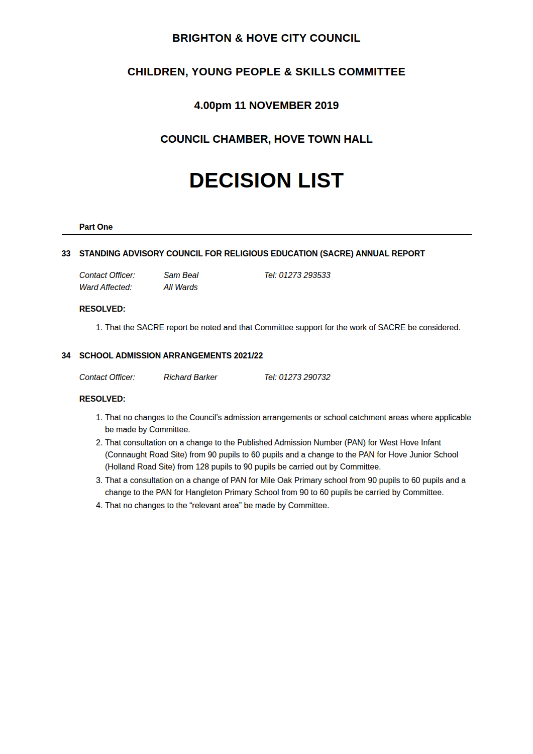BRIGHTON & HOVE CITY COUNCIL
CHILDREN, YOUNG PEOPLE & SKILLS COMMITTEE
4.00pm 11 NOVEMBER 2019
COUNCIL CHAMBER, HOVE TOWN HALL
DECISION LIST
Part One
33 STANDING ADVISORY COUNCIL FOR RELIGIOUS EDUCATION (SACRE) ANNUAL REPORT
Contact Officer: Sam Beal Tel: 01273 293533
Ward Affected: All Wards
RESOLVED:
That the SACRE report be noted and that Committee support for the work of SACRE be considered.
34 SCHOOL ADMISSION ARRANGEMENTS 2021/22
Contact Officer: Richard Barker Tel: 01273 290732
RESOLVED:
That no changes to the Council’s admission arrangements or school catchment areas where applicable be made by Committee.
That consultation on a change to the Published Admission Number (PAN) for West Hove Infant (Connaught Road Site) from 90 pupils to 60 pupils and a change to the PAN for Hove Junior School (Holland Road Site) from 128 pupils to 90 pupils be carried out by Committee.
That a consultation on a change of PAN for Mile Oak Primary school from 90 pupils to 60 pupils and a change to the PAN for Hangleton Primary School from 90 to 60 pupils be carried by Committee.
That no changes to the “relevant area” be made by Committee.